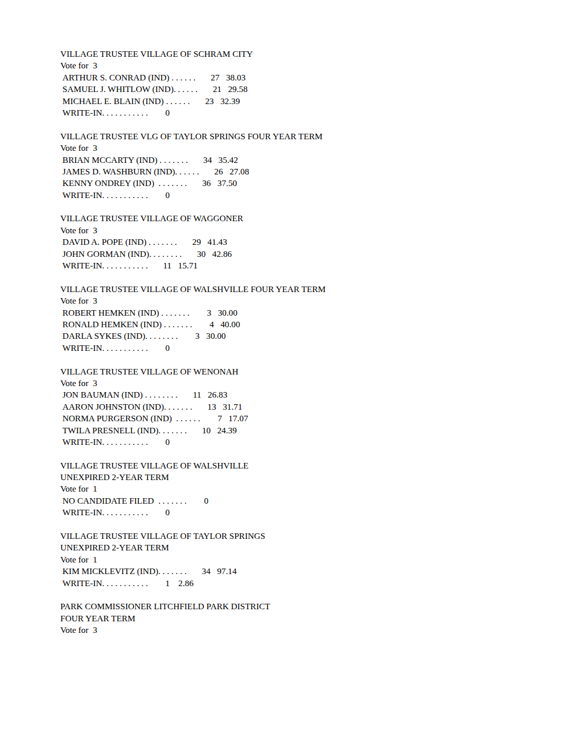VILLAGE TRUSTEE VILLAGE OF SCHRAM CITY
Vote for  3
 ARTHUR S. CONRAD (IND) . . . . . .       27   38.03
 SAMUEL J. WHITLOW (IND). . . . . .       21   29.58
 MICHAEL E. BLAIN (IND) . . . . . .       23   32.39
 WRITE-IN. . . . . . . . . . .        0
VILLAGE TRUSTEE VLG OF TAYLOR SPRINGS FOUR YEAR TERM
Vote for  3
 BRIAN MCCARTY (IND) . . . . . . .       34   35.42
 JAMES D. WASHBURN (IND). . . . . .       26   27.08
 KENNY ONDREY (IND)  . . . . . . .       36   37.50
 WRITE-IN. . . . . . . . . . .        0
VILLAGE TRUSTEE VILLAGE OF WAGGONER
Vote for  3
 DAVID A. POPE (IND) . . . . . . .       29   41.43
 JOHN GORMAN (IND). . . . . . . .       30   42.86
 WRITE-IN. . . . . . . . . . .       11   15.71
VILLAGE TRUSTEE VILLAGE OF WALSHVILLE FOUR YEAR TERM
Vote for  3
 ROBERT HEMKEN (IND) . . . . . . .        3   30.00
 RONALD HEMKEN (IND) . . . . . . .        4   40.00
 DARLA SYKES (IND). . . . . . . .        3   30.00
 WRITE-IN. . . . . . . . . . .        0
VILLAGE TRUSTEE VILLAGE OF WENONAH
Vote for  3
 JON BAUMAN (IND) . . . . . . . .       11   26.83
 AARON JOHNSTON (IND). . . . . . .       13   31.71
 NORMA PURGERSON (IND)  . . . . . .        7   17.07
 TWILA PRESNELL (IND). . . . . . .       10   24.39
 WRITE-IN. . . . . . . . . . .        0
VILLAGE TRUSTEE VILLAGE OF WALSHVILLE
UNEXPIRED 2-YEAR TERM
Vote for  1
 NO CANDIDATE FILED  . . . . . . .        0
 WRITE-IN. . . . . . . . . . .        0
VILLAGE TRUSTEE VILLAGE OF TAYLOR SPRINGS
UNEXPIRED 2-YEAR TERM
Vote for  1
 KIM MICKLEVITZ (IND). . . . . . .       34   97.14
 WRITE-IN. . . . . . . . . . .        1    2.86
PARK COMMISSIONER LITCHFIELD PARK DISTRICT
FOUR YEAR TERM
Vote for  3